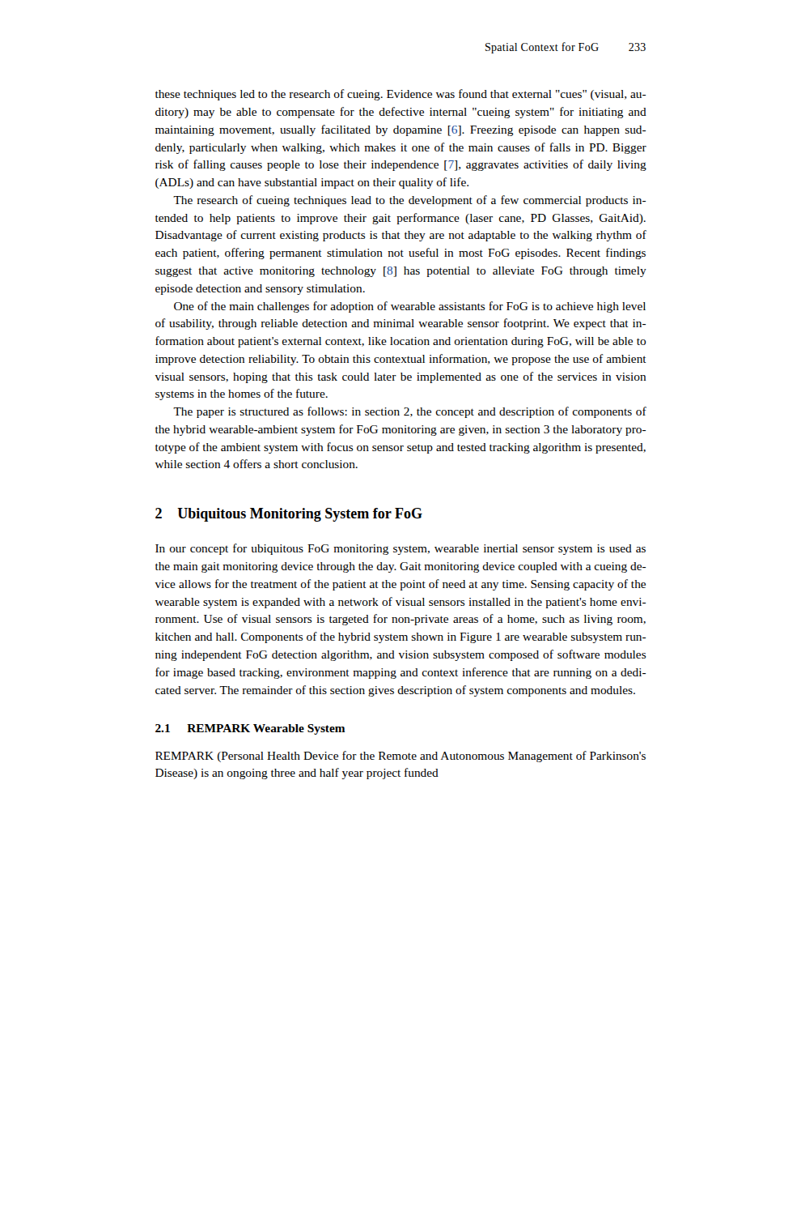Spatial Context for FoG233
these techniques led to the research of cueing. Evidence was found that external "cues" (visual, auditory) may be able to compensate for the defective internal "cueing system" for initiating and maintaining movement, usually facilitated by dopamine [6]. Freezing episode can happen suddenly, particularly when walking, which makes it one of the main causes of falls in PD. Bigger risk of falling causes people to lose their independence [7], aggravates activities of daily living (ADLs) and can have substantial impact on their quality of life.
The research of cueing techniques lead to the development of a few commercial products intended to help patients to improve their gait performance (laser cane, PD Glasses, GaitAid). Disadvantage of current existing products is that they are not adaptable to the walking rhythm of each patient, offering permanent stimulation not useful in most FoG episodes. Recent findings suggest that active monitoring technology [8] has potential to alleviate FoG through timely episode detection and sensory stimulation.
One of the main challenges for adoption of wearable assistants for FoG is to achieve high level of usability, through reliable detection and minimal wearable sensor footprint. We expect that information about patient's external context, like location and orientation during FoG, will be able to improve detection reliability. To obtain this contextual information, we propose the use of ambient visual sensors, hoping that this task could later be implemented as one of the services in vision systems in the homes of the future.
The paper is structured as follows: in section 2, the concept and description of components of the hybrid wearable-ambient system for FoG monitoring are given, in section 3 the laboratory prototype of the ambient system with focus on sensor setup and tested tracking algorithm is presented, while section 4 offers a short conclusion.
2 Ubiquitous Monitoring System for FoG
In our concept for ubiquitous FoG monitoring system, wearable inertial sensor system is used as the main gait monitoring device through the day. Gait monitoring device coupled with a cueing device allows for the treatment of the patient at the point of need at any time. Sensing capacity of the wearable system is expanded with a network of visual sensors installed in the patient's home environment. Use of visual sensors is targeted for non-private areas of a home, such as living room, kitchen and hall. Components of the hybrid system shown in Figure 1 are wearable subsystem running independent FoG detection algorithm, and vision subsystem composed of software modules for image based tracking, environment mapping and context inference that are running on a dedicated server. The remainder of this section gives description of system components and modules.
2.1 REMPARK Wearable System
REMPARK (Personal Health Device for the Remote and Autonomous Management of Parkinson's Disease) is an ongoing three and half year project funded